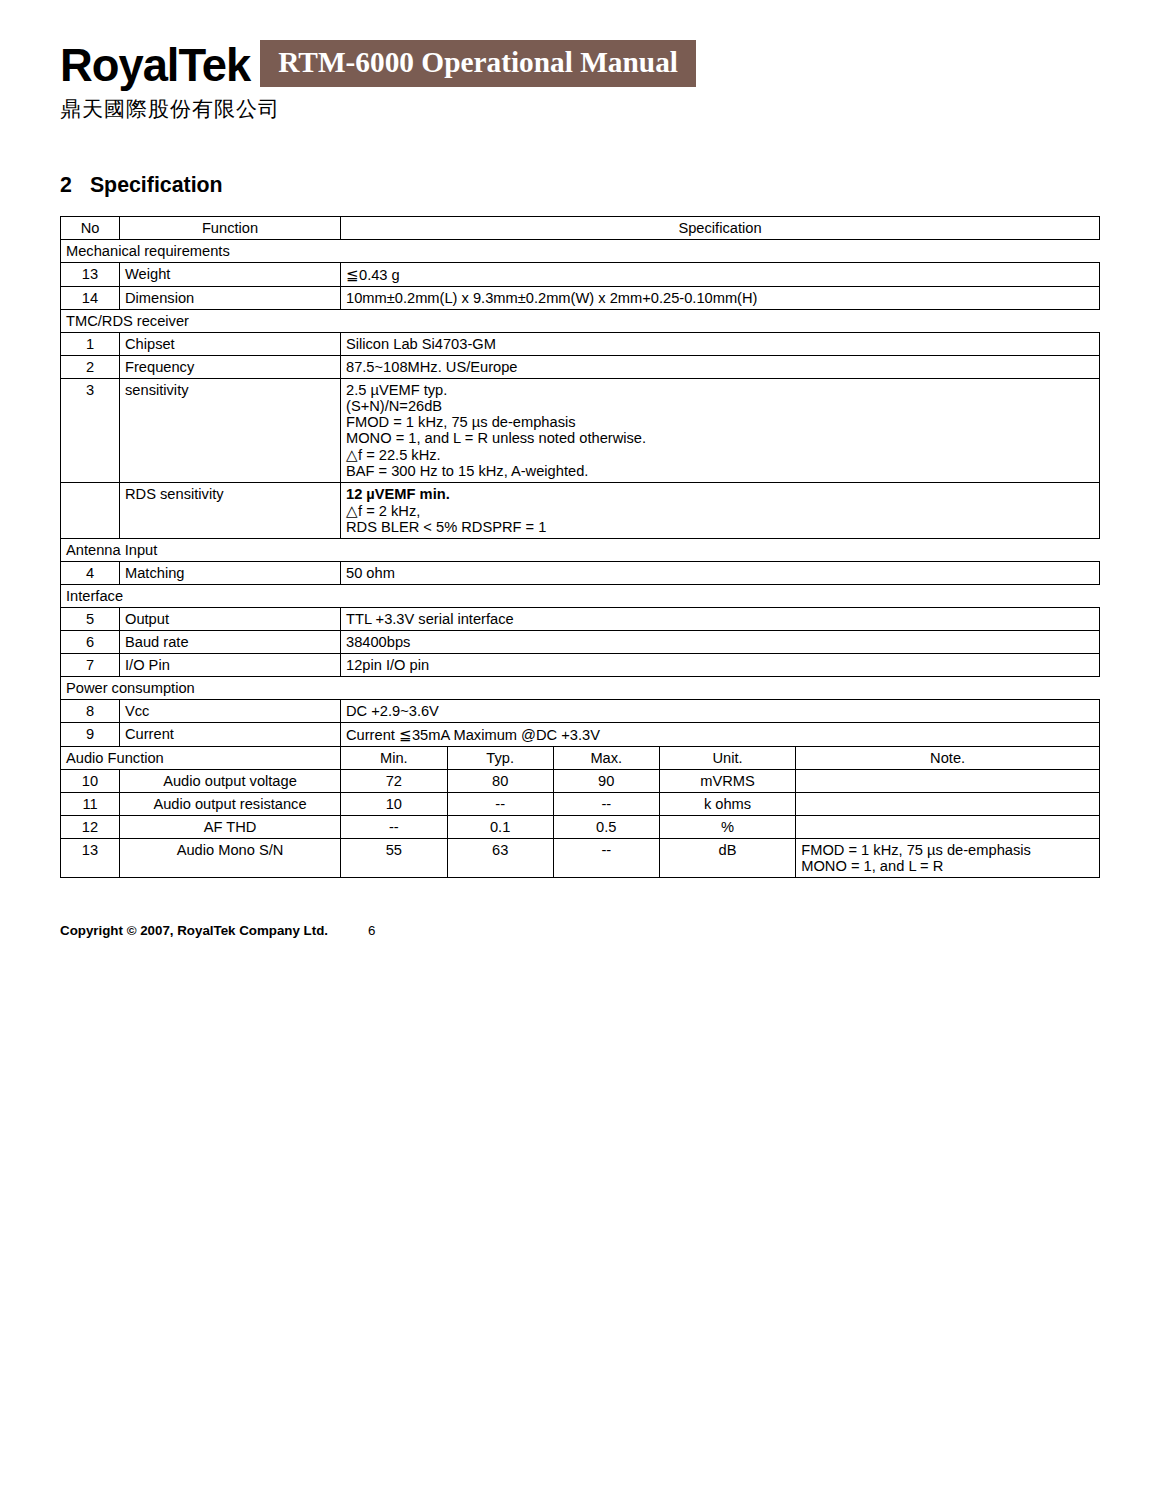RoyalTek RTM-6000 Operational Manual
鼎天國際股份有限公司
2 Specification
| No | Function | Specification |
| Mechanical requirements |
| 13 | Weight | ≦0.43 g |
| 14 | Dimension | 10mm±0.2mm(L) x 9.3mm±0.2mm(W) x 2mm+0.25-0.10mm(H) |
| TMC/RDS receiver |
| 1 | Chipset | Silicon Lab Si4703-GM |
| 2 | Frequency | 87.5~108MHz. US/Europe |
| 3 | sensitivity | 2.5 µVEMF typ. (S+N)/N=26dB FMOD = 1 kHz, 75 µs de-emphasis MONO = 1, and L = R unless noted otherwise. △f = 22.5 kHz. BAF = 300 Hz to 15 kHz, A-weighted. |
| | RDS sensitivity | 12 µVEMF min. △f = 2 kHz, RDS BLER < 5% RDSPRF = 1 |
| Antenna Input |
| 4 | Matching | 50 ohm |
| Interface |
| 5 | Output | TTL +3.3V serial interface |
| 6 | Baud rate | 38400bps |
| 7 | I/O Pin | 12pin I/O pin |
| Power consumption |
| 8 | Vcc | DC +2.9~3.6V |
| 9 | Current | Current ≦35mA Maximum @DC +3.3V |
| Audio Function | / Min. / Typ. / Max. / Unit. / Note. / |
| 10 | Audio output voltage | / 72 / 80 / 90 / mVRMS / / |
| 11 | Audio output resistance | / 10 / -- / -- / k ohms / / |
| 12 | AF THD | / -- / 0.1 / 0.5 / % / / |
| 13 | Audio Mono S/N | / 55 / 63 / -- / dB / FMOD = 1 kHz, 75 µs de-emphasis MONO = 1, and L = R / |
Copyright © 2007, RoyalTek Company Ltd.6